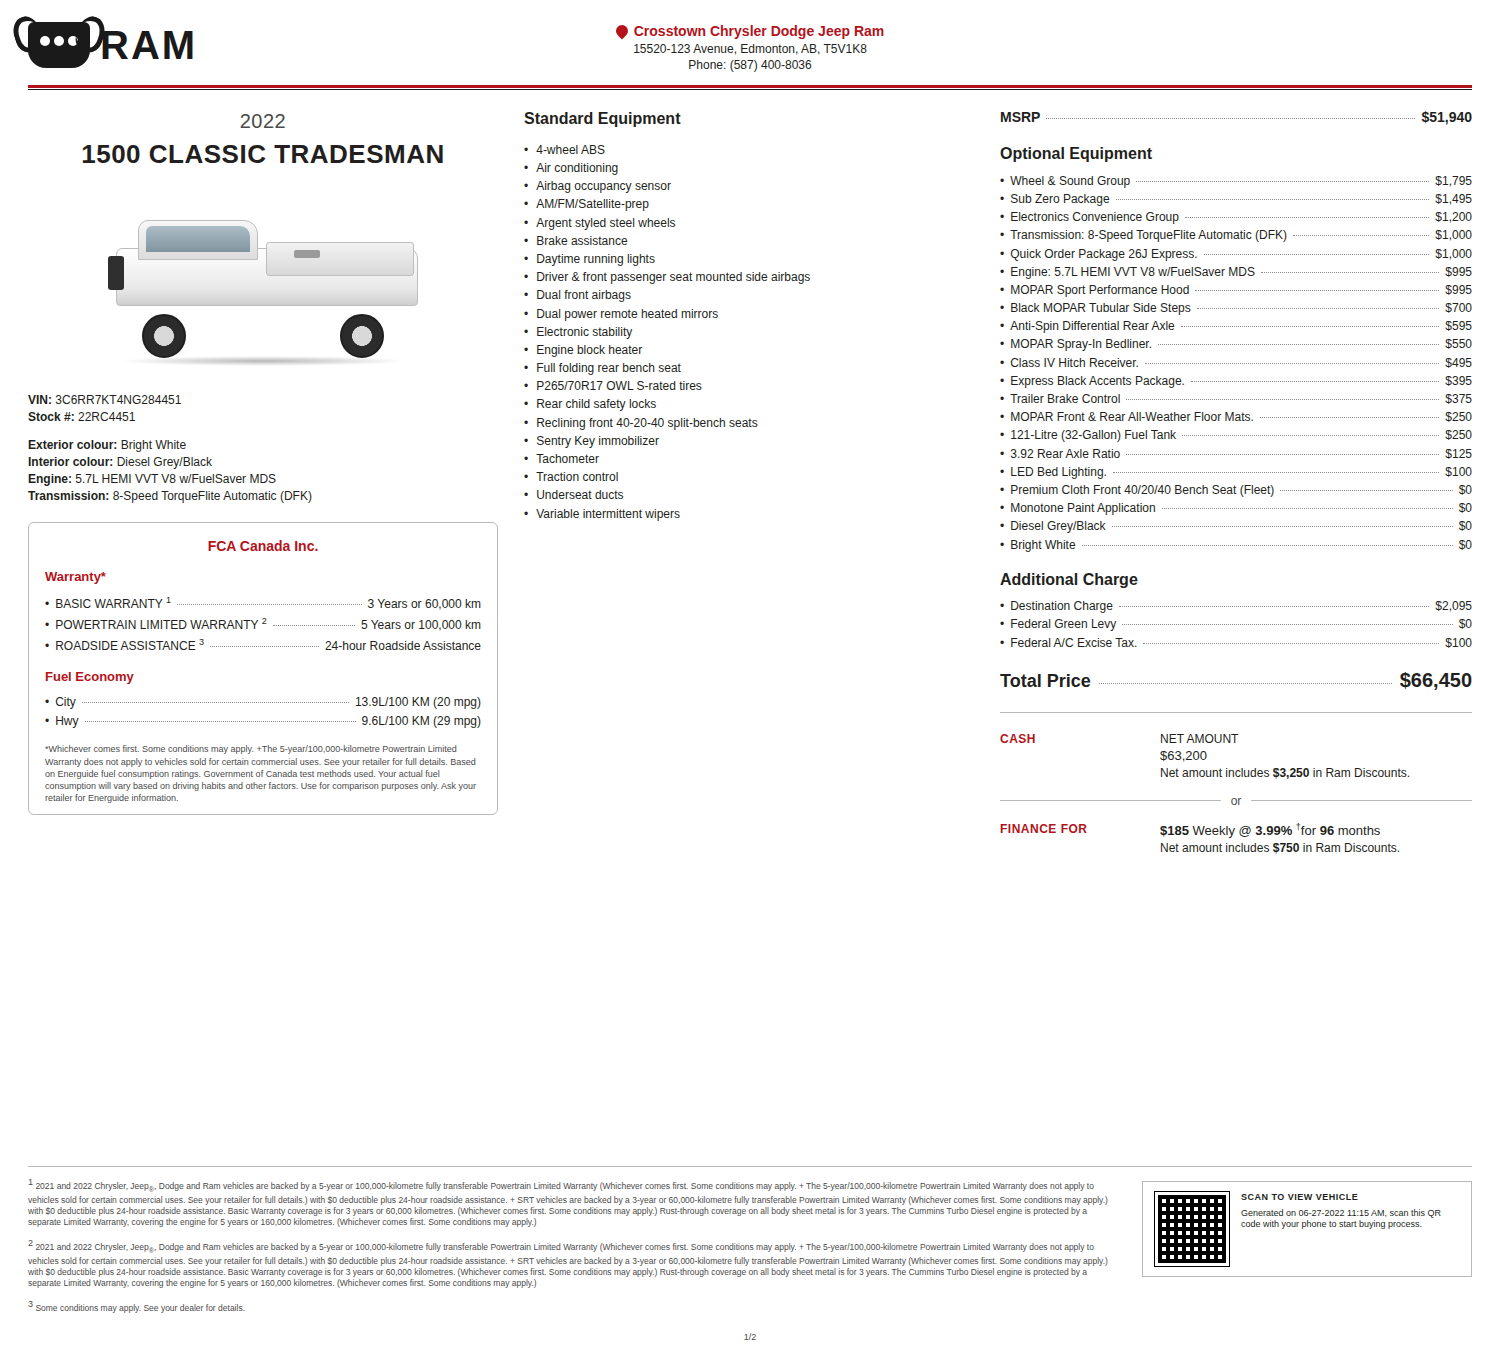RAM
Crosstown Chrysler Dodge Jeep Ram
15520-123 Avenue, Edmonton, AB, T5V1K8
Phone: (587) 400-8036
2022
1500 CLASSIC TRADESMAN
VIN: 3C6RR7KT4NG284451
Stock #: 22RC4451
Exterior colour: Bright White
Interior colour: Diesel Grey/Black
Engine: 5.7L HEMI VVT V8 w/FuelSaver MDS
Transmission: 8-Speed TorqueFlite Automatic (DFK)
FCA Canada Inc.
Warranty*
BASIC WARRANTY 1 3 Years or 60,000 km
POWERTRAIN LIMITED WARRANTY 2 5 Years or 100,000 km
ROADSIDE ASSISTANCE 3 24-hour Roadside Assistance
Fuel Economy
City 13.9L/100 KM (20 mpg)
Hwy 9.6L/100 KM (29 mpg)
*Whichever comes first. Some conditions may apply. +The 5-year/100,000-kilometre Powertrain Limited Warranty does not apply to vehicles sold for certain commercial uses. See your retailer for full details. Based on Energuide fuel consumption ratings. Government of Canada test methods used. Your actual fuel consumption will vary based on driving habits and other factors. Use for comparison purposes only. Ask your retailer for Energuide information.
Standard Equipment
4-wheel ABS
Air conditioning
Airbag occupancy sensor
AM/FM/Satellite-prep
Argent styled steel wheels
Brake assistance
Daytime running lights
Driver & front passenger seat mounted side airbags
Dual front airbags
Dual power remote heated mirrors
Electronic stability
Engine block heater
Full folding rear bench seat
P265/70R17 OWL S-rated tires
Rear child safety locks
Reclining front 40-20-40 split-bench seats
Sentry Key immobilizer
Tachometer
Traction control
Underseat ducts
Variable intermittent wipers
MSRP $51,940
Optional Equipment
Wheel & Sound Group $1,795
Sub Zero Package $1,495
Electronics Convenience Group $1,200
Transmission: 8-Speed TorqueFlite Automatic (DFK) $1,000
Quick Order Package 26J Express. $1,000
Engine: 5.7L HEMI VVT V8 w/FuelSaver MDS $995
MOPAR Sport Performance Hood $995
Black MOPAR Tubular Side Steps $700
Anti-Spin Differential Rear Axle $595
MOPAR Spray-In Bedliner. $550
Class IV Hitch Receiver. $495
Express Black Accents Package. $395
Trailer Brake Control $375
MOPAR Front & Rear All-Weather Floor Mats. $250
121-Litre (32-Gallon) Fuel Tank $250
3.92 Rear Axle Ratio $125
LED Bed Lighting. $100
Premium Cloth Front 40/20/40 Bench Seat (Fleet) $0
Monotone Paint Application $0
Diesel Grey/Black $0
Bright White $0
Additional Charge
Destination Charge $2,095
Federal Green Levy $0
Federal A/C Excise Tax. $100
Total Price $66,450
CASH
NET AMOUNT
$63,200
Net amount includes $3,250 in Ram Discounts.
or
FINANCE FOR
$185 Weekly @ 3.99% †for 96 months
Net amount includes $750 in Ram Discounts.
1 2021 and 2022 Chrysler, Jeep®, Dodge and Ram vehicles are backed by a 5-year or 100,000-kilometre fully transferable Powertrain Limited Warranty (Whichever comes first. Some conditions may apply. + The 5-year/100,000-kilometre Powertrain Limited Warranty does not apply to vehicles sold for certain commercial uses. See your retailer for full details.) with $0 deductible plus 24-hour roadside assistance. + SRT vehicles are backed by a 3-year or 60,000-kilometre fully transferable Powertrain Limited Warranty (Whichever comes first. Some conditions may apply.) with $0 deductible plus 24-hour roadside assistance. Basic Warranty coverage is for 3 years or 60,000 kilometres. (Whichever comes first. Some conditions may apply.) Rust-through coverage on all body sheet metal is for 3 years. The Cummins Turbo Diesel engine is protected by a separate Limited Warranty, covering the engine for 5 years or 160,000 kilometres. (Whichever comes first. Some conditions may apply.)
2 2021 and 2022 Chrysler, Jeep®, Dodge and Ram vehicles are backed by a 5-year or 100,000-kilometre fully transferable Powertrain Limited Warranty (Whichever comes first. Some conditions may apply. + The 5-year/100,000-kilometre Powertrain Limited Warranty does not apply to vehicles sold for certain commercial uses. See your retailer for full details.) with $0 deductible plus 24-hour roadside assistance. + SRT vehicles are backed by a 3-year or 60,000-kilometre fully transferable Powertrain Limited Warranty (Whichever comes first. Some conditions may apply.) with $0 deductible plus 24-hour roadside assistance. Basic Warranty coverage is for 3 years or 60,000 kilometres. (Whichever comes first. Some conditions may apply.) Rust-through coverage on all body sheet metal is for 3 years. The Cummins Turbo Diesel engine is protected by a separate Limited Warranty, covering the engine for 5 years or 160,000 kilometres. (Whichever comes first. Some conditions may apply.)
3 Some conditions may apply. See your dealer for details.
SCAN TO VIEW VEHICLE Generated on 06-27-2022 11:15 AM, scan this QR code with your phone to start buying process.
1/2